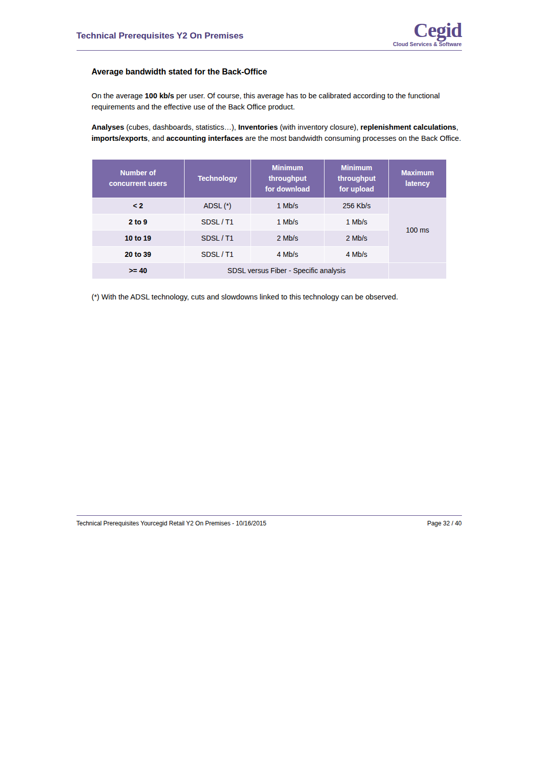Technical Prerequisites Y2 On Premises
Cegid
Cloud Services & Software
Average bandwidth stated for the Back-Office
On the average 100 kb/s per user. Of course, this average has to be calibrated according to the functional requirements and the effective use of the Back Office product.
Analyses (cubes, dashboards, statistics…), Inventories (with inventory closure), replenishment calculations, imports/exports, and accounting interfaces are the most bandwidth consuming processes on the Back Office.
| Number of concurrent users | Technology | Minimum throughput for download | Minimum throughput for upload | Maximum latency |
| --- | --- | --- | --- | --- |
| < 2 | ADSL (*) | 1 Mb/s | 256 Kb/s | 100 ms |
| 2 to 9 | SDSL / T1 | 1 Mb/s | 1 Mb/s |
| 10 to 19 | SDSL / T1 | 2 Mb/s | 2 Mb/s |
| 20 to 39 | SDSL / T1 | 4 Mb/s | 4 Mb/s |
| >= 40 | SDSL versus Fiber - Specific analysis | |
(*) With the ADSL technology, cuts and slowdowns linked to this technology can be observed.
Technical Prerequisites Yourcegid Retail Y2 On Premises - 10/16/2015 Page 32 / 40